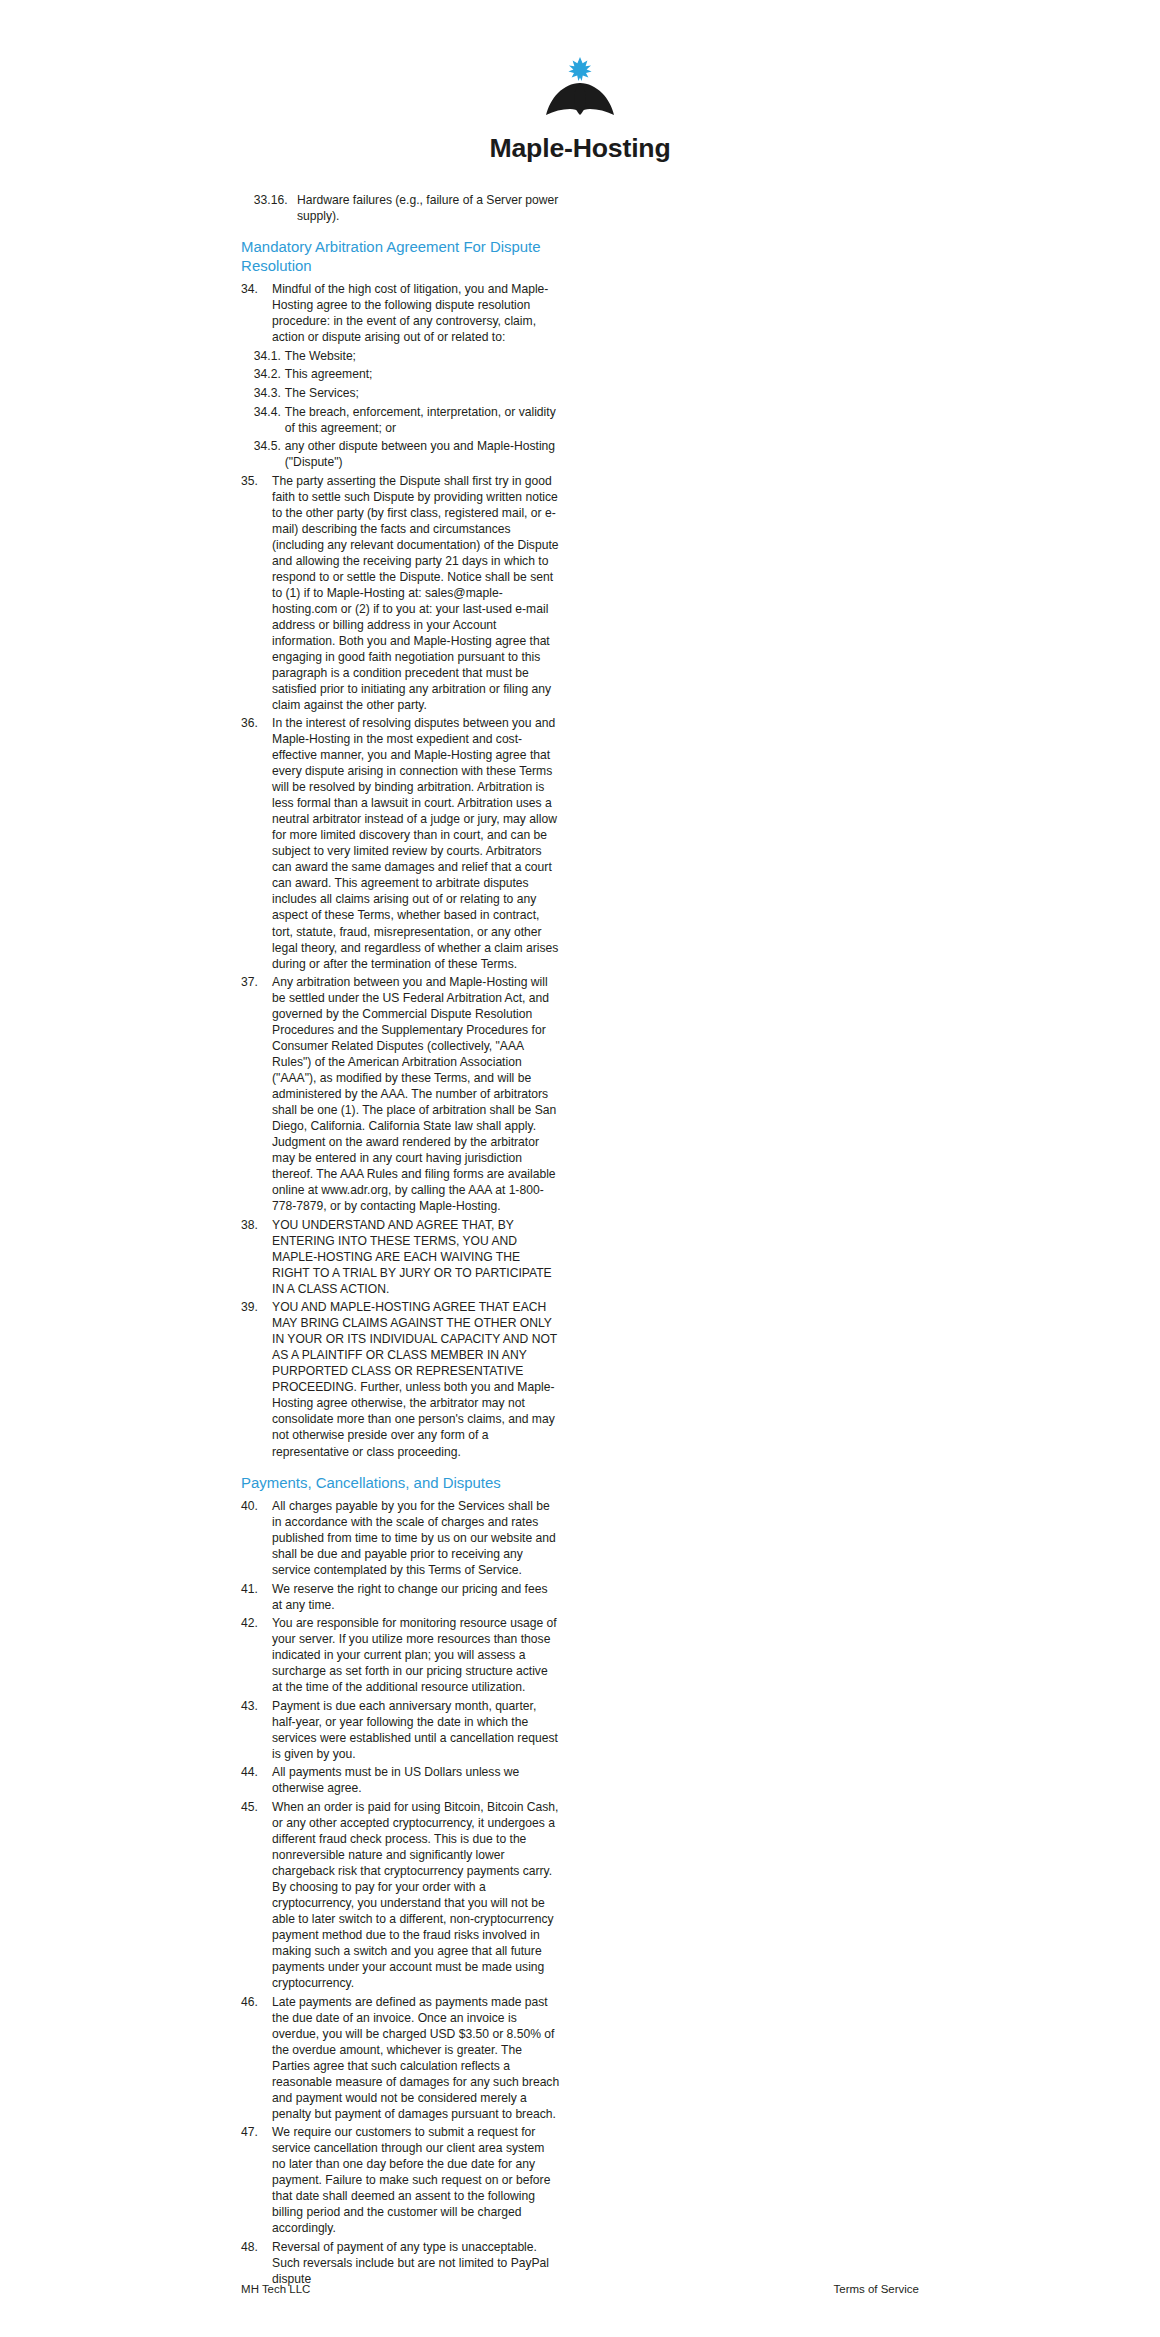Maple-Hosting
33.16. Hardware failures (e.g., failure of a Server power supply).
Mandatory Arbitration Agreement For Dispute Resolution
34. Mindful of the high cost of litigation, you and Maple-Hosting agree to the following dispute resolution procedure: in the event of any controversy, claim, action or dispute arising out of or related to:
34.1. The Website;
34.2. This agreement;
34.3. The Services;
34.4. The breach, enforcement, interpretation, or validity of this agreement; or
34.5. any other dispute between you and Maple-Hosting ("Dispute")
35. The party asserting the Dispute shall first try in good faith to settle such Dispute by providing written notice to the other party (by first class, registered mail, or e-mail) describing the facts and circumstances (including any relevant documentation) of the Dispute and allowing the receiving party 21 days in which to respond to or settle the Dispute. Notice shall be sent to (1) if to Maple-Hosting at: sales@maple-hosting.com or (2) if to you at: your last-used e-mail address or billing address in your Account information. Both you and Maple-Hosting agree that engaging in good faith negotiation pursuant to this paragraph is a condition precedent that must be satisfied prior to initiating any arbitration or filing any claim against the other party.
36. In the interest of resolving disputes between you and Maple-Hosting in the most expedient and cost-effective manner, you and Maple-Hosting agree that every dispute arising in connection with these Terms will be resolved by binding arbitration. Arbitration is less formal than a lawsuit in court. Arbitration uses a neutral arbitrator instead of a judge or jury, may allow for more limited discovery than in court, and can be subject to very limited review by courts. Arbitrators can award the same damages and relief that a court can award. This agreement to arbitrate disputes includes all claims arising out of or relating to any aspect of these Terms, whether based in contract, tort, statute, fraud, misrepresentation, or any other legal theory, and regardless of whether a claim arises during or after the termination of these Terms.
37. Any arbitration between you and Maple-Hosting will be settled under the US Federal Arbitration Act, and governed by the Commercial Dispute Resolution Procedures and the Supplementary Procedures for Consumer Related Disputes (collectively, "AAA Rules") of the American Arbitration Association ("AAA"), as modified by these Terms, and will be administered by the AAA. The number of arbitrators shall be one (1). The place of arbitration shall be San Diego, California. California State law shall apply. Judgment on the award rendered by the arbitrator may be entered in any court having jurisdiction thereof. The AAA Rules and filing forms are available online at www.adr.org, by calling the AAA at 1-800-778-7879, or by contacting Maple-Hosting.
38. YOU UNDERSTAND AND AGREE THAT, BY ENTERING INTO THESE TERMS, YOU AND MAPLE-HOSTING ARE EACH WAIVING THE RIGHT TO A TRIAL BY JURY OR TO PARTICIPATE IN A CLASS ACTION.
39. YOU AND MAPLE-HOSTING AGREE THAT EACH MAY BRING CLAIMS AGAINST THE OTHER ONLY IN YOUR OR ITS INDIVIDUAL CAPACITY AND NOT AS A PLAINTIFF OR CLASS MEMBER IN ANY PURPORTED CLASS OR REPRESENTATIVE PROCEEDING. Further, unless both you and Maple-Hosting agree otherwise, the arbitrator may not consolidate more than one person's claims, and may not otherwise preside over any form of a representative or class proceeding.
Payments, Cancellations, and Disputes
40. All charges payable by you for the Services shall be in accordance with the scale of charges and rates published from time to time by us on our website and shall be due and payable prior to receiving any service contemplated by this Terms of Service.
41. We reserve the right to change our pricing and fees at any time.
42. You are responsible for monitoring resource usage of your server. If you utilize more resources than those indicated in your current plan; you will assess a surcharge as set forth in our pricing structure active at the time of the additional resource utilization.
43. Payment is due each anniversary month, quarter, half-year, or year following the date in which the services were established until a cancellation request is given by you.
44. All payments must be in US Dollars unless we otherwise agree.
45. When an order is paid for using Bitcoin, Bitcoin Cash, or any other accepted cryptocurrency, it undergoes a different fraud check process. This is due to the nonreversible nature and significantly lower chargeback risk that cryptocurrency payments carry. By choosing to pay for your order with a cryptocurrency, you understand that you will not be able to later switch to a different, non-cryptocurrency payment method due to the fraud risks involved in making such a switch and you agree that all future payments under your account must be made using cryptocurrency.
46. Late payments are defined as payments made past the due date of an invoice. Once an invoice is overdue, you will be charged USD $3.50 or 8.50% of the overdue amount, whichever is greater. The Parties agree that such calculation reflects a reasonable measure of damages for any such breach and payment would not be considered merely a penalty but payment of damages pursuant to breach.
47. We require our customers to submit a request for service cancellation through our client area system no later than one day before the due date for any payment. Failure to make such request on or before that date shall deemed an assent to the following billing period and the customer will be charged accordingly.
48. Reversal of payment of any type is unacceptable. Such reversals include but are not limited to PayPal dispute
MH Tech LLC Terms of Service